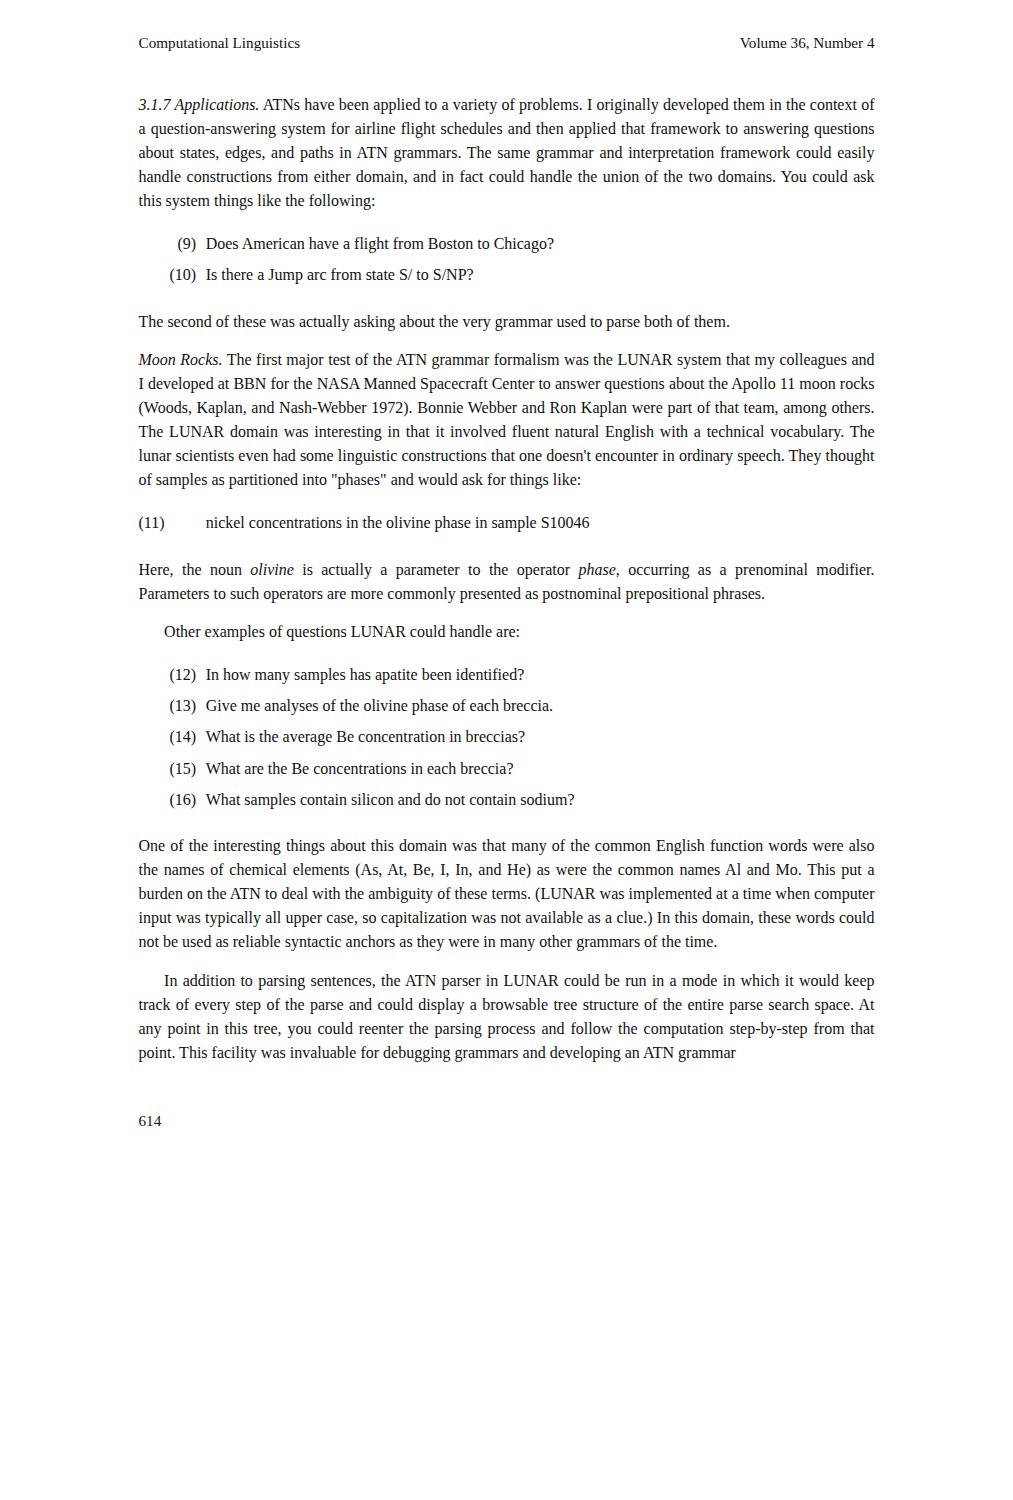Computational Linguistics Volume 36, Number 4
3.1.7 Applications. ATNs have been applied to a variety of problems. I originally developed them in the context of a question-answering system for airline flight schedules and then applied that framework to answering questions about states, edges, and paths in ATN grammars. The same grammar and interpretation framework could easily handle constructions from either domain, and in fact could handle the union of the two domains. You could ask this system things like the following:
(9) Does American have a flight from Boston to Chicago?
(10) Is there a Jump arc from state S/ to S/NP?
The second of these was actually asking about the very grammar used to parse both of them.
Moon Rocks. The first major test of the ATN grammar formalism was the LUNAR system that my colleagues and I developed at BBN for the NASA Manned Spacecraft Center to answer questions about the Apollo 11 moon rocks (Woods, Kaplan, and Nash-Webber 1972). Bonnie Webber and Ron Kaplan were part of that team, among others. The LUNAR domain was interesting in that it involved fluent natural English with a technical vocabulary. The lunar scientists even had some linguistic constructions that one doesn't encounter in ordinary speech. They thought of samples as partitioned into "phases" and would ask for things like:
(11) nickel concentrations in the olivine phase in sample S10046
Here, the noun olivine is actually a parameter to the operator phase, occurring as a prenominal modifier. Parameters to such operators are more commonly presented as postnominal prepositional phrases.
Other examples of questions LUNAR could handle are:
(12) In how many samples has apatite been identified?
(13) Give me analyses of the olivine phase of each breccia.
(14) What is the average Be concentration in breccias?
(15) What are the Be concentrations in each breccia?
(16) What samples contain silicon and do not contain sodium?
One of the interesting things about this domain was that many of the common English function words were also the names of chemical elements (As, At, Be, I, In, and He) as were the common names Al and Mo. This put a burden on the ATN to deal with the ambiguity of these terms. (LUNAR was implemented at a time when computer input was typically all upper case, so capitalization was not available as a clue.) In this domain, these words could not be used as reliable syntactic anchors as they were in many other grammars of the time.
In addition to parsing sentences, the ATN parser in LUNAR could be run in a mode in which it would keep track of every step of the parse and could display a browsable tree structure of the entire parse search space. At any point in this tree, you could reenter the parsing process and follow the computation step-by-step from that point. This facility was invaluable for debugging grammars and developing an ATN grammar
614